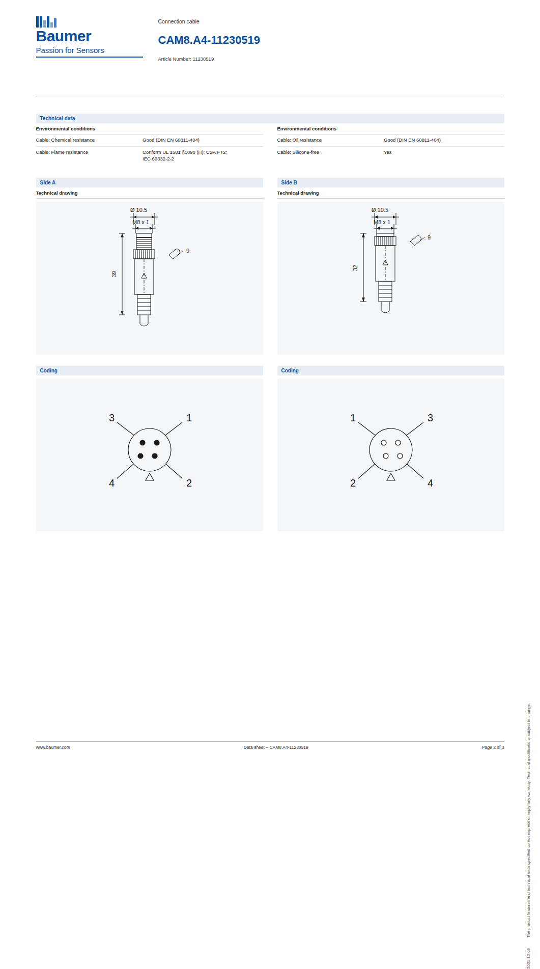Baumer
Passion for Sensors
Connection cable
CAM8.A4-11230519
Article Number: 11230519
Technical data
Environmental conditions
| Cable: Chemical resistance | Good (DIN EN 60811-404) |
| Cable: Flame resistance | Conform UL 1581 §1090 (H); CSA FT2; IEC 60332-2-2 |
Environmental conditions
| Cable: Oil resistance | Good (DIN EN 60811-404) |
| Cable: Silicone-free | Yes |
Side A
Side B
Technical drawing
Technical drawing
Ø 10.5 M8 x 1 9 39
Ø 10.5 M8 x 1 9 32
Coding
Coding
3 1 4 2
1 3 2 4
2021-12-03 The product features and technical data specified do not express or imply any warranty. Technical modifications subject to change.
www.baumer.com
Data sheet – CAM8.A4-11230519
Page 2 of 3